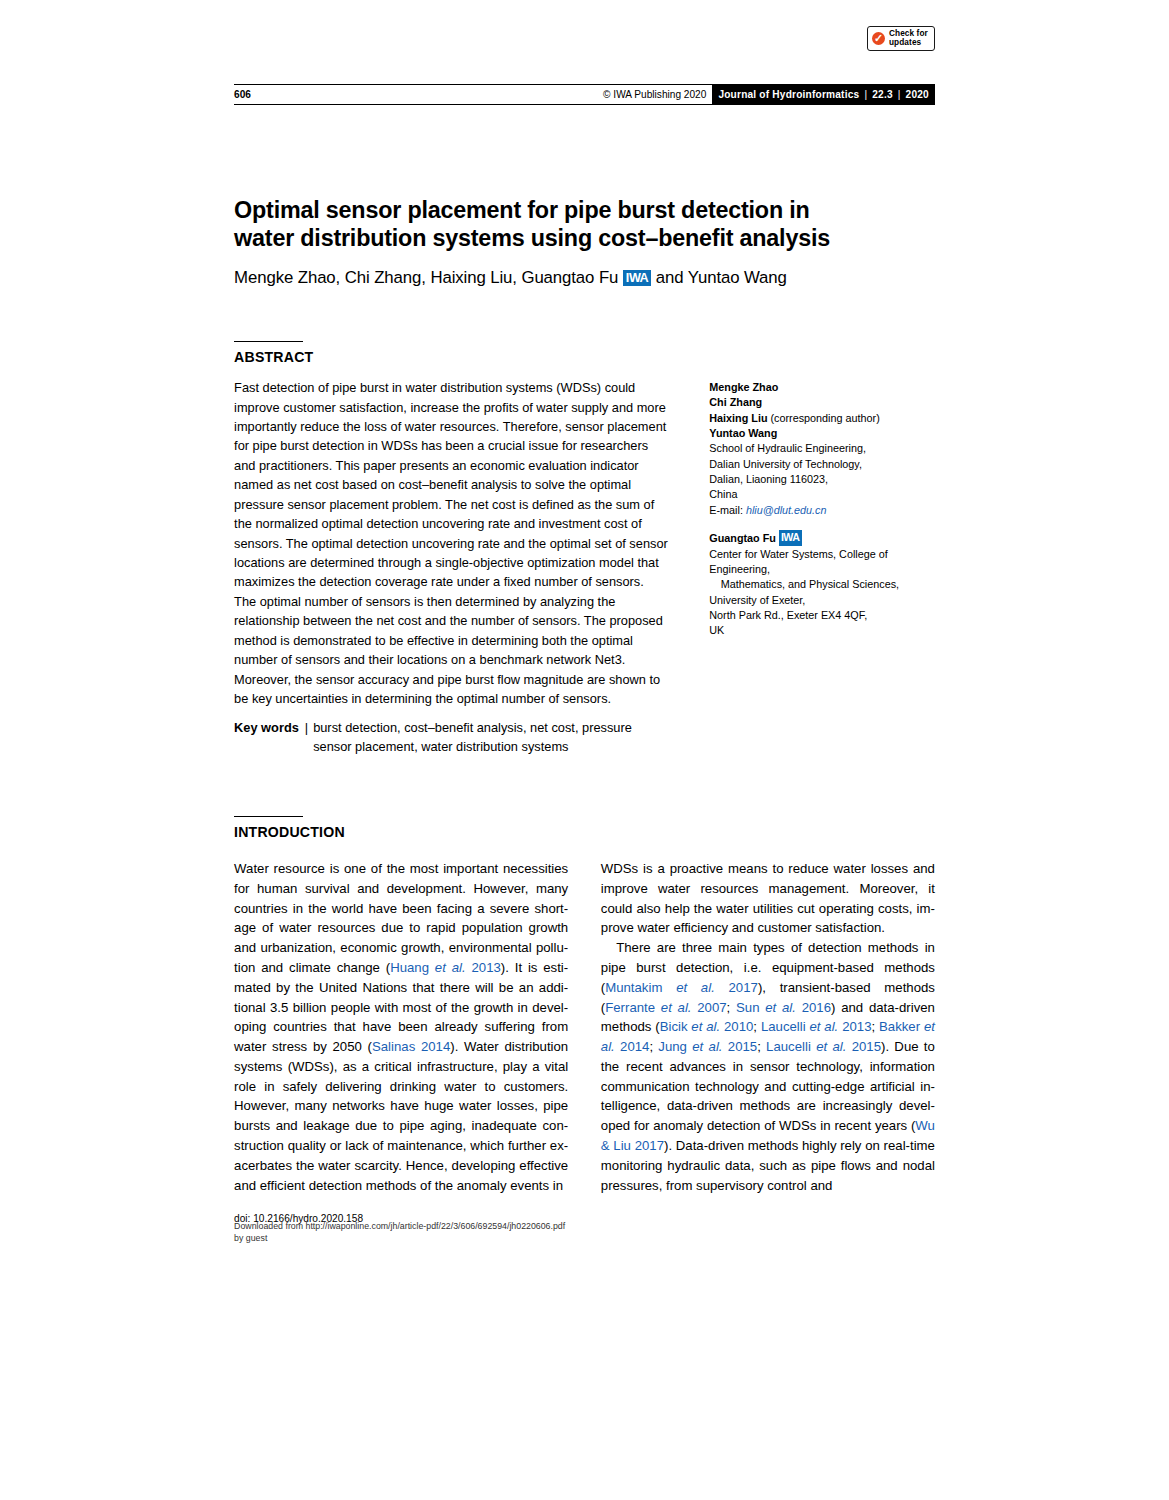✓
Check for
updates
606
© IWA Publishing 2020
Journal of Hydroinformatics|22.3|2020
Optimal sensor placement for pipe burst detection in
water distribution systems using cost–benefit analysis
Mengke Zhao, Chi Zhang, Haixing Liu, Guangtao Fu IWA and Yuntao Wang
ABSTRACT
Fast detection of pipe burst in water distribution systems (WDSs) could improve customer satisfaction, increase the profits of water supply and more importantly reduce the loss of water resources. Therefore, sensor placement for pipe burst detection in WDSs has been a crucial issue for researchers and practitioners. This paper presents an economic evaluation indicator named as net cost based on cost–benefit analysis to solve the optimal pressure sensor placement problem. The net cost is defined as the sum of the normalized optimal detection uncovering rate and investment cost of sensors. The optimal detection uncovering rate and the optimal set of sensor locations are determined through a single-objective optimization model that maximizes the detection coverage rate under a fixed number of sensors. The optimal number of sensors is then determined by analyzing the relationship between the net cost and the number of sensors. The proposed method is demonstrated to be effective in determining both the optimal number of sensors and their locations on a benchmark network Net3. Moreover, the sensor accuracy and pipe burst flow magnitude are shown to be key uncertainties in determining the optimal number of sensors.
Key words| burst detection, cost–benefit analysis, net cost, pressure sensor placement, water distribution systems
Mengke Zhao
Chi Zhang
Haixing Liu (corresponding author)
Yuntao Wang
School of Hydraulic Engineering,
Dalian University of Technology,
Dalian, Liaoning 116023,
China
E-mail: hliu@dlut.edu.cn
Guangtao Fu IWA
Center for Water Systems, College of Engineering,
Mathematics, and Physical Sciences,
University of Exeter,
North Park Rd., Exeter EX4 4QF,
UK
INTRODUCTION
Water resource is one of the most important necessities for human survival and development. However, many countries in the world have been facing a severe shortage of water resources due to rapid population growth and urbanization, economic growth, environmental pollution and climate change (Huang et al. 2013). It is estimated by the United Nations that there will be an additional 3.5 billion people with most of the growth in developing countries that have been already suffering from water stress by 2050 (Salinas 2014). Water distribution systems (WDSs), as a critical infrastructure, play a vital role in safely delivering drinking water to customers. However, many networks have huge water losses, pipe bursts and leakage due to pipe aging, inadequate construction quality or lack of maintenance, which further exacerbates the water scarcity. Hence, developing effective and efficient detection methods of the anomaly events in
doi: 10.2166/hydro.2020.158
WDSs is a proactive means to reduce water losses and improve water resources management. Moreover, it could also help the water utilities cut operating costs, improve water efficiency and customer satisfaction.
There are three main types of detection methods in pipe burst detection, i.e. equipment-based methods (Muntakim et al. 2017), transient-based methods (Ferrante et al. 2007; Sun et al. 2016) and data-driven methods (Bicik et al. 2010; Laucelli et al. 2013; Bakker et al. 2014; Jung et al. 2015; Laucelli et al. 2015). Due to the recent advances in sensor technology, information communication technology and cutting-edge artificial intelligence, data-driven methods are increasingly developed for anomaly detection of WDSs in recent years (Wu & Liu 2017). Data-driven methods highly rely on real-time monitoring hydraulic data, such as pipe flows and nodal pressures, from supervisory control and
Downloaded from http://iwaponline.com/jh/article-pdf/22/3/606/692594/jh0220606.pdf
by guest